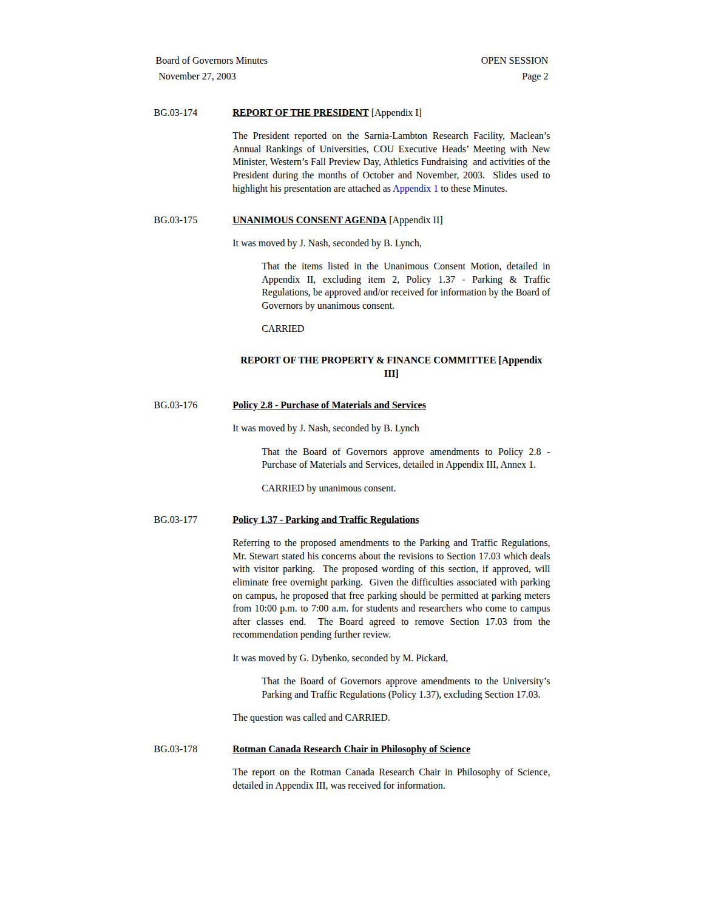| Board of Governors Minutes | OPEN SESSION |
| November 27, 2003 | Page 2 |
BG.03-174
REPORT OF THE PRESIDENT [Appendix I]
The President reported on the Sarnia-Lambton Research Facility, Maclean’s Annual Rankings of Universities, COU Executive Heads’ Meeting with New Minister, Western’s Fall Preview Day, Athletics Fundraising and activities of the President during the months of October and November, 2003. Slides used to highlight his presentation are attached as Appendix 1 to these Minutes.
BG.03-175
UNANIMOUS CONSENT AGENDA [Appendix II]
It was moved by J. Nash, seconded by B. Lynch,
That the items listed in the Unanimous Consent Motion, detailed in Appendix II, excluding item 2, Policy 1.37 - Parking & Traffic Regulations, be approved and/or received for information by the Board of Governors by unanimous consent.
CARRIED
REPORT OF THE PROPERTY & FINANCE COMMITTEE [Appendix III]
BG.03-176
Policy 2.8 - Purchase of Materials and Services
It was moved by J. Nash, seconded by B. Lynch
That the Board of Governors approve amendments to Policy 2.8 - Purchase of Materials and Services, detailed in Appendix III, Annex 1.
CARRIED by unanimous consent.
BG.03-177
Policy 1.37 - Parking and Traffic Regulations
Referring to the proposed amendments to the Parking and Traffic Regulations, Mr. Stewart stated his concerns about the revisions to Section 17.03 which deals with visitor parking. The proposed wording of this section, if approved, will eliminate free overnight parking. Given the difficulties associated with parking on campus, he proposed that free parking should be permitted at parking meters from 10:00 p.m. to 7:00 a.m. for students and researchers who come to campus after classes end. The Board agreed to remove Section 17.03 from the recommendation pending further review.
It was moved by G. Dybenko, seconded by M. Pickard,
That the Board of Governors approve amendments to the University’s Parking and Traffic Regulations (Policy 1.37), excluding Section 17.03.
The question was called and CARRIED.
BG.03-178
Rotman Canada Research Chair in Philosophy of Science
The report on the Rotman Canada Research Chair in Philosophy of Science, detailed in Appendix III, was received for information.